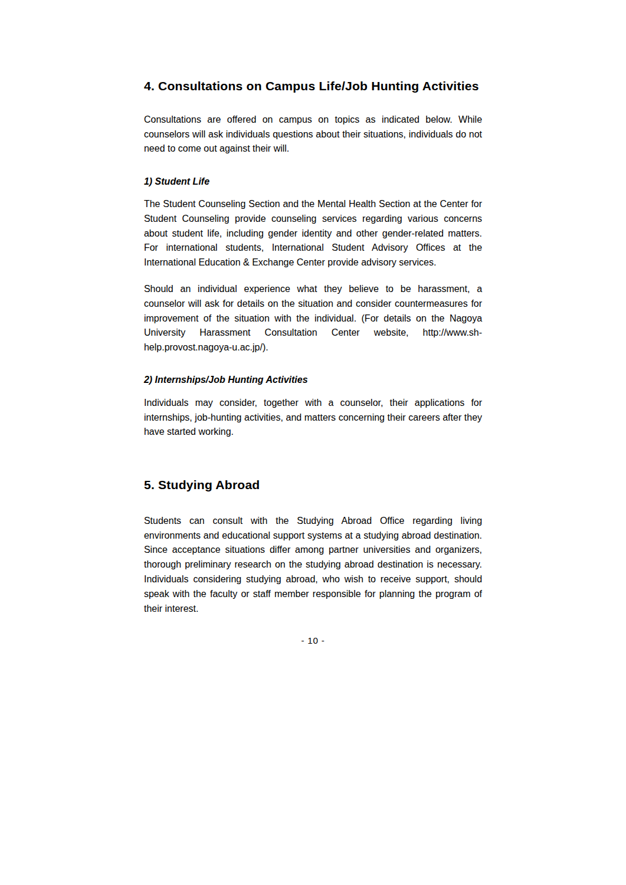4. Consultations on Campus Life/Job Hunting Activities
Consultations are offered on campus on topics as indicated below. While counselors will ask individuals questions about their situations, individuals do not need to come out against their will.
1) Student Life
The Student Counseling Section and the Mental Health Section at the Center for Student Counseling provide counseling services regarding various concerns about student life, including gender identity and other gender-related matters. For international students, International Student Advisory Offices at the International Education & Exchange Center provide advisory services.
Should an individual experience what they believe to be harassment, a counselor will ask for details on the situation and consider countermeasures for improvement of the situation with the individual. (For details on the Nagoya University Harassment Consultation Center website, http://www.sh-help.provost.nagoya-u.ac.jp/).
2) Internships/Job Hunting Activities
Individuals may consider, together with a counselor, their applications for internships, job-hunting activities, and matters concerning their careers after they have started working.
5. Studying Abroad
Students can consult with the Studying Abroad Office regarding living environments and educational support systems at a studying abroad destination. Since acceptance situations differ among partner universities and organizers, thorough preliminary research on the studying abroad destination is necessary. Individuals considering studying abroad, who wish to receive support, should speak with the faculty or staff member responsible for planning the program of their interest.
- 10 -